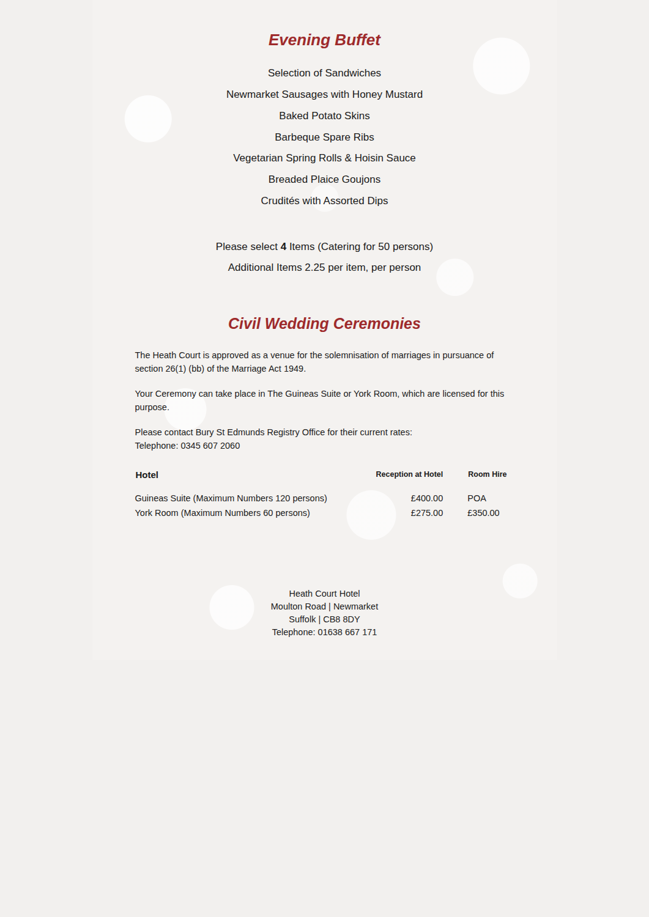Evening Buffet
Selection of Sandwiches
Newmarket Sausages with Honey Mustard
Baked Potato Skins
Barbeque Spare Ribs
Vegetarian Spring Rolls & Hoisin Sauce
Breaded Plaice Goujons
Crudités with Assorted Dips
Please select 4 Items (Catering for 50 persons)
Additional Items 2.25 per item, per person
Civil Wedding Ceremonies
The Heath Court is approved as a venue for the solemnisation of marriages in pursuance of section 26(1) (bb) of the Marriage Act 1949.
Your Ceremony can take place in The Guineas Suite or York Room, which are licensed for this purpose.
Please contact Bury St Edmunds Registry Office for their current rates:
Telephone: 0345 607 2060
| Hotel | Reception at Hotel | Room Hire |
| --- | --- | --- |
| Guineas Suite (Maximum Numbers 120 persons) | £400.00 | POA |
| York Room (Maximum Numbers 60 persons) | £275.00 | £350.00 |
Heath Court Hotel
Moulton Road | Newmarket
Suffolk | CB8 8DY
Telephone: 01638 667 171